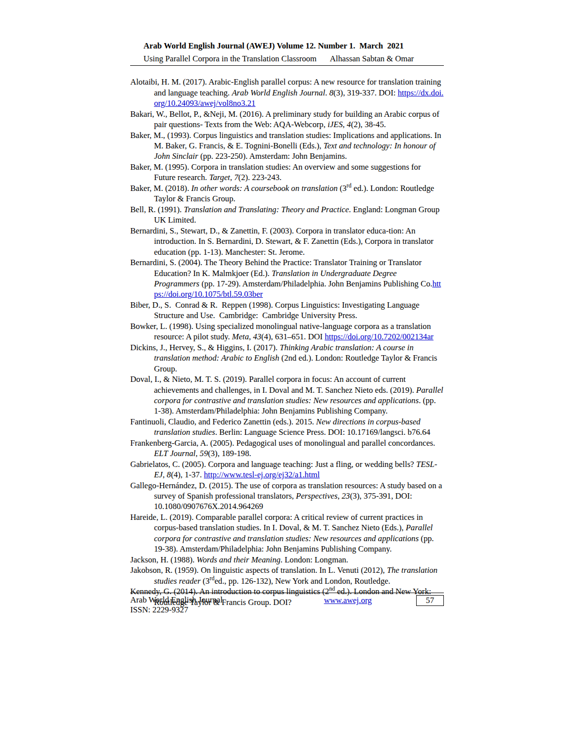Arab World English Journal (AWEJ) Volume 12. Number 1. March 2021
Using Parallel Corpora in the Translation Classroom
Alhassan Sabtan & Omar
Alotaibi, H. M. (2017). Arabic-English parallel corpus: A new resource for translation training and language teaching. Arab World English Journal. 8(3), 319-337. DOI: https://dx.doi.org/10.24093/awej/vol8no3.21
Bakari, W., Bellot, P., &Neji, M. (2016). A preliminary study for building an Arabic corpus of pair questions- Texts from the Web: AQA-Webcorp, iJES, 4(2), 38-45.
Baker, M., (1993). Corpus linguistics and translation studies: Implications and applications. In M. Baker, G. Francis, & E. Tognini-Bonelli (Eds.), Text and technology: In honour of John Sinclair (pp. 223-250). Amsterdam: John Benjamins.
Baker, M. (1995). Corpora in translation studies: An overview and some suggestions for Future research. Target, 7(2). 223-243.
Baker, M. (2018). In other words: A coursebook on translation (3rd ed.). London: Routledge Taylor & Francis Group.
Bell, R. (1991). Translation and Translating: Theory and Practice. England: Longman Group UK Limited.
Bernardini, S., Stewart, D., & Zanettin, F. (2003). Corpora in translator educa-tion: An introduction. In S. Bernardini, D. Stewart, & F. Zanettin (Eds.), Corpora in translator education (pp. 1-13). Manchester: St. Jerome.
Bernardini, S. (2004). The Theory Behind the Practice: Translator Training or Translator Education? In K. Malmkjoer (Ed.). Translation in Undergraduate Degree Programmers (pp. 17-29). Amsterdam/Philadelphia. John Benjamins Publishing Co.https://doi.org/10.1075/btl.59.03ber
Biber, D., S. Conrad & R. Reppen (1998). Corpus Linguistics: Investigating Language Structure and Use. Cambridge: Cambridge University Press.
Bowker, L. (1998). Using specialized monolingual native-language corpora as a translation resource: A pilot study. Meta, 43(4), 631–651. DOI https://doi.org/10.7202/002134ar
Dickins, J., Hervey, S., & Higgins, I. (2017). Thinking Arabic translation: A course in translation method: Arabic to English (2nd ed.). London: Routledge Taylor & Francis Group.
Doval, I., & Nieto, M. T. S. (2019). Parallel corpora in focus: An account of current achievements and challenges, in I. Doval and M. T. Sanchez Nieto eds. (2019). Parallel corpora for contrastive and translation studies: New resources and applications. (pp. 1-38). Amsterdam/Philadelphia: John Benjamins Publishing Company.
Fantinuoli, Claudio, and Federico Zanettin (eds.). 2015. New directions in corpus-based translation studies. Berlin: Language Science Press. DOI: 10.17169/langsci. b76.64
Frankenberg-Garcia, A. (2005). Pedagogical uses of monolingual and parallel concordances. ELT Journal, 59(3), 189-198.
Gabrielatos, C. (2005). Corpora and language teaching: Just a fling, or wedding bells? TESL-EJ, 8(4), 1-37. http://www.tesl-ej.org/ej32/a1.html
Gallego-Hernández, D. (2015). The use of corpora as translation resources: A study based on a survey of Spanish professional translators, Perspectives, 23(3), 375-391, DOI: 10.1080/0907676X.2014.964269
Hareide, L. (2019). Comparable parallel corpora: A critical review of current practices in corpus-based translation studies. In I. Doval, & M. T. Sanchez Nieto (Eds.), Parallel corpora for contrastive and translation studies: New resources and applications (pp. 19-38). Amsterdam/Philadelphia: John Benjamins Publishing Company.
Jackson, H. (1988). Words and their Meaning. London: Longman.
Jakobson, R. (1959). On linguistic aspects of translation. In L. Venuti (2012), The translation studies reader (3rded., pp. 126-132), New York and London, Routledge.
Kennedy, G. (2014). An introduction to corpus linguistics (2nd ed.). London and New York: Routledge Taylor & Francis Group. DOI?
Arab World English Journal
ISSN: 2229-9327
www.awej.org
57